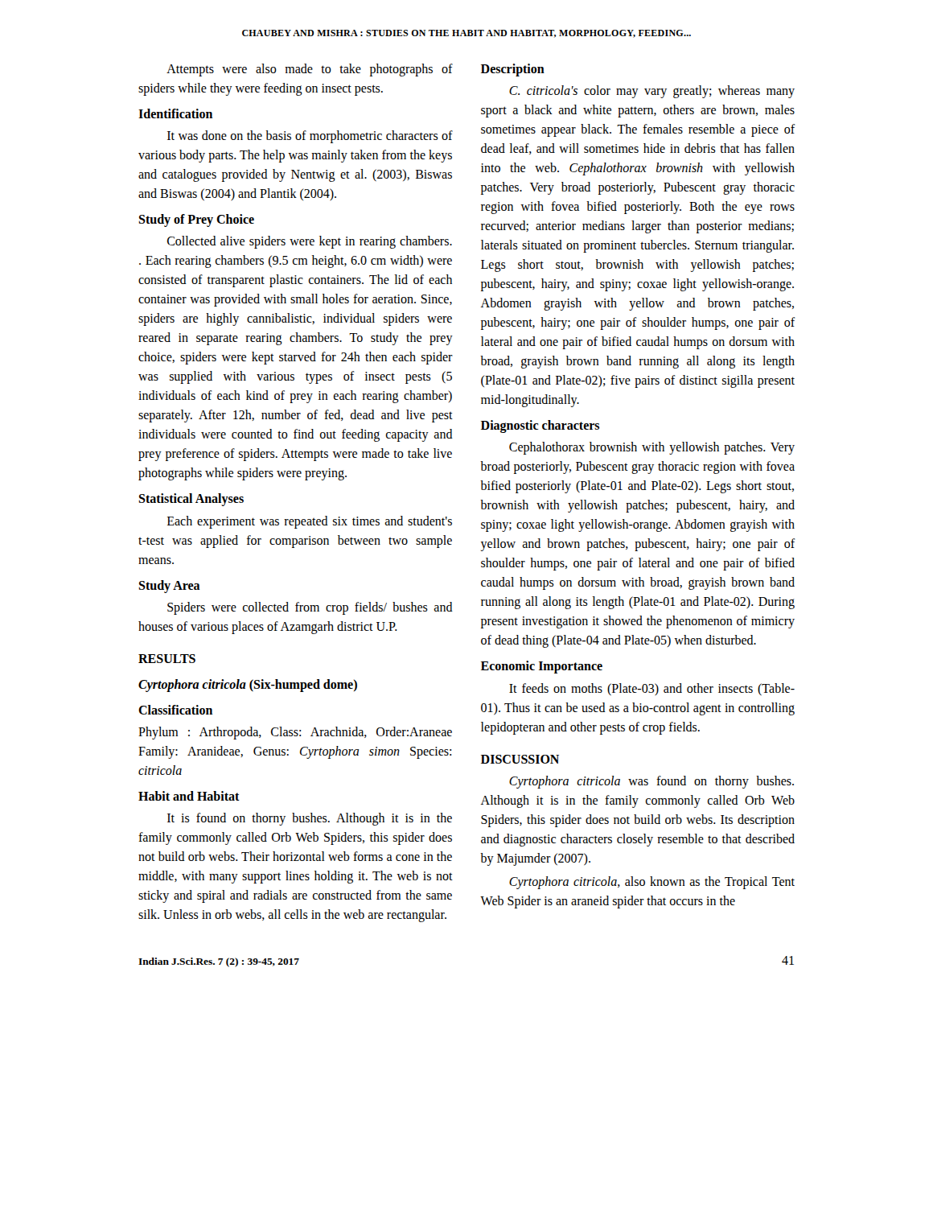Chaubey and Mishra : Studies on the Habit and Habitat, Morphology, Feeding...
Attempts were also made to take photographs of spiders while they were feeding on insect pests.
Identification
It was done on the basis of morphometric characters of various body parts. The help was mainly taken from the keys and catalogues provided by Nentwig et al. (2003), Biswas and Biswas (2004) and Plantik (2004).
Study of Prey Choice
Collected alive spiders were kept in rearing chambers. . Each rearing chambers (9.5 cm height, 6.0 cm width) were consisted of transparent plastic containers. The lid of each container was provided with small holes for aeration. Since, spiders are highly cannibalistic, individual spiders were reared in separate rearing chambers. To study the prey choice, spiders were kept starved for 24h then each spider was supplied with various types of insect pests (5 individuals of each kind of prey in each rearing chamber) separately. After 12h, number of fed, dead and live pest individuals were counted to find out feeding capacity and prey preference of spiders. Attempts were made to take live photographs while spiders were preying.
Statistical Analyses
Each experiment was repeated six times and student's t-test was applied for comparison between two sample means.
Study Area
Spiders were collected from crop fields/ bushes and houses of various places of Azamgarh district U.P.
RESULTS
Cyrtophora citricola (Six-humped dome)
Classification
Phylum : Arthropoda, Class: Arachnida, Order:Araneae Family: Aranideae, Genus: Cyrtophora simon Species: citricola
Habit and Habitat
It is found on thorny bushes. Although it is in the family commonly called Orb Web Spiders, this spider does not build orb webs. Their horizontal web forms a cone in the middle, with many support lines holding it. The web is not sticky and spiral and radials are constructed from the same silk. Unless in orb webs, all cells in the web are rectangular.
Description
C. citricola's color may vary greatly; whereas many sport a black and white pattern, others are brown, males sometimes appear black. The females resemble a piece of dead leaf, and will sometimes hide in debris that has fallen into the web. Cephalothorax brownish with yellowish patches. Very broad posteriorly, Pubescent gray thoracic region with fovea bified posteriorly. Both the eye rows recurved; anterior medians larger than posterior medians; laterals situated on prominent tubercles. Sternum triangular. Legs short stout, brownish with yellowish patches; pubescent, hairy, and spiny; coxae light yellowish-orange. Abdomen grayish with yellow and brown patches, pubescent, hairy; one pair of shoulder humps, one pair of lateral and one pair of bified caudal humps on dorsum with broad, grayish brown band running all along its length (Plate-01 and Plate-02); five pairs of distinct sigilla present mid-longitudinally.
Diagnostic characters
Cephalothorax brownish with yellowish patches. Very broad posteriorly, Pubescent gray thoracic region with fovea bified posteriorly (Plate-01 and Plate-02). Legs short stout, brownish with yellowish patches; pubescent, hairy, and spiny; coxae light yellowish-orange. Abdomen grayish with yellow and brown patches, pubescent, hairy; one pair of shoulder humps, one pair of lateral and one pair of bified caudal humps on dorsum with broad, grayish brown band running all along its length (Plate-01 and Plate-02). During present investigation it showed the phenomenon of mimicry of dead thing (Plate-04 and Plate-05) when disturbed.
Economic Importance
It feeds on moths (Plate-03) and other insects (Table-01). Thus it can be used as a bio-control agent in controlling lepidopteran and other pests of crop fields.
DISCUSSION
Cyrtophora citricola was found on thorny bushes. Although it is in the family commonly called Orb Web Spiders, this spider does not build orb webs. Its description and diagnostic characters closely resemble to that described by Majumder (2007).
Cyrtophora citricola, also known as the Tropical Tent Web Spider is an araneid spider that occurs in the
Indian J.Sci.Res. 7 (2) : 39-45, 2017 41